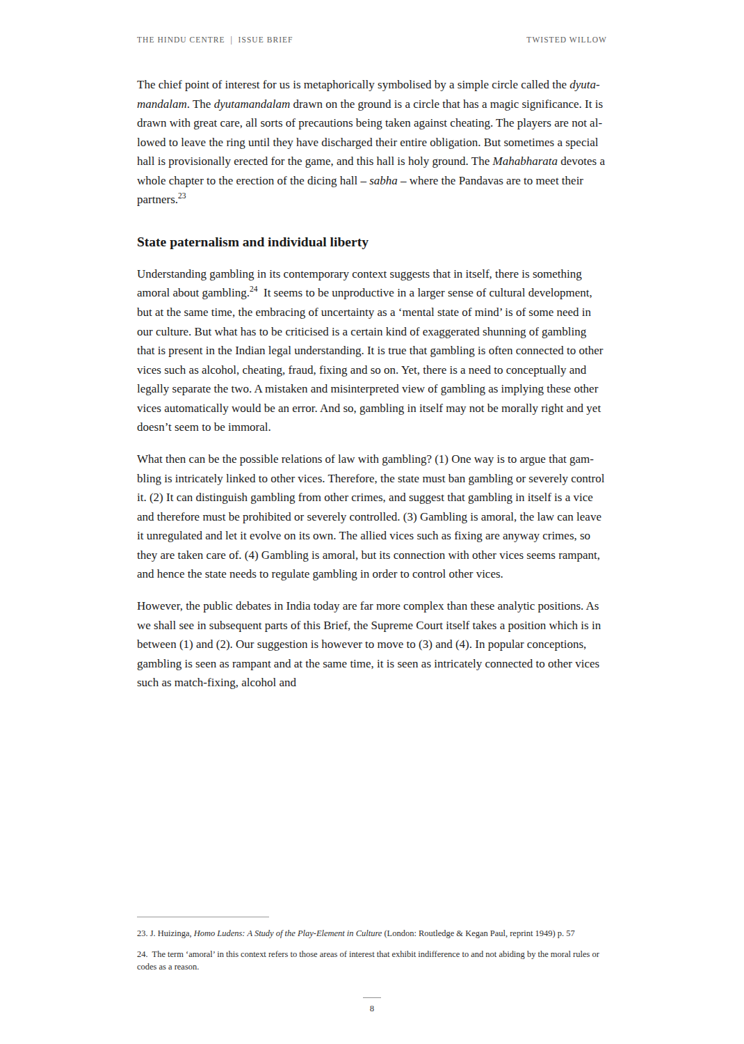The Hindu Centre | Issue Brief Twisted Willow
The chief point of interest for us is metaphorically symbolised by a simple circle called the dyutamandalam. The dyutamandalam drawn on the ground is a circle that has a magic significance. It is drawn with great care, all sorts of precautions being taken against cheating. The players are not allowed to leave the ring until they have discharged their entire obligation. But sometimes a special hall is provisionally erected for the game, and this hall is holy ground. The Mahabharata devotes a whole chapter to the erection of the dicing hall – sabha – where the Pandavas are to meet their partners.23
State paternalism and individual liberty
Understanding gambling in its contemporary context suggests that in itself, there is something amoral about gambling.24 It seems to be unproductive in a larger sense of cultural development, but at the same time, the embracing of uncertainty as a ‘mental state of mind’ is of some need in our culture. But what has to be criticised is a certain kind of exaggerated shunning of gambling that is present in the Indian legal understanding. It is true that gambling is often connected to other vices such as alcohol, cheating, fraud, fixing and so on. Yet, there is a need to conceptually and legally separate the two. A mistaken and misinterpreted view of gambling as implying these other vices automatically would be an error. And so, gambling in itself may not be morally right and yet doesn’t seem to be immoral.
What then can be the possible relations of law with gambling? (1) One way is to argue that gambling is intricately linked to other vices. Therefore, the state must ban gambling or severely control it. (2) It can distinguish gambling from other crimes, and suggest that gambling in itself is a vice and therefore must be prohibited or severely controlled. (3) Gambling is amoral, the law can leave it unregulated and let it evolve on its own. The allied vices such as fixing are anyway crimes, so they are taken care of. (4) Gambling is amoral, but its connection with other vices seems rampant, and hence the state needs to regulate gambling in order to control other vices.
However, the public debates in India today are far more complex than these analytic positions. As we shall see in subsequent parts of this Brief, the Supreme Court itself takes a position which is in between (1) and (2). Our suggestion is however to move to (3) and (4). In popular conceptions, gambling is seen as rampant and at the same time, it is seen as intricately connected to other vices such as match-fixing, alcohol and
23. J. Huizinga, Homo Ludens: A Study of the Play-Element in Culture (London: Routledge & Kegan Paul, reprint 1949) p. 57
24. The term ‘amoral’ in this context refers to those areas of interest that exhibit indifference to and not abiding by the moral rules or codes as a reason.
8